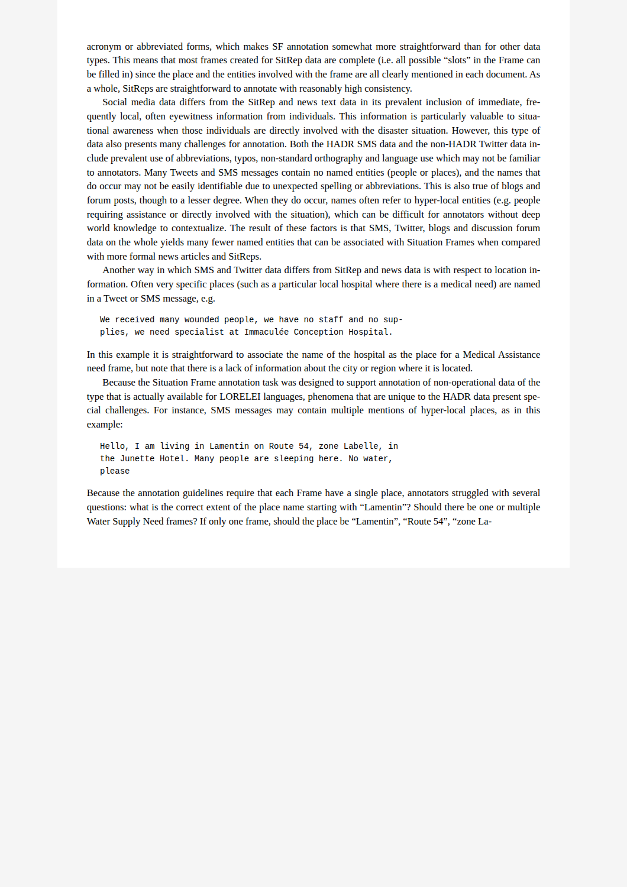acronym or abbreviated forms, which makes SF annotation somewhat more straightforward than for other data types. This means that most frames created for SitRep data are complete (i.e. all possible “slots” in the Frame can be filled in) since the place and the entities involved with the frame are all clearly mentioned in each document. As a whole, SitReps are straightforward to annotate with reasonably high consistency.
Social media data differs from the SitRep and news text data in its prevalent inclusion of immediate, frequently local, often eyewitness information from individuals. This information is particularly valuable to situational awareness when those individuals are directly involved with the disaster situation. However, this type of data also presents many challenges for annotation. Both the HADR SMS data and the non-HADR Twitter data include prevalent use of abbreviations, typos, non-standard orthography and language use which may not be familiar to annotators. Many Tweets and SMS messages contain no named entities (people or places), and the names that do occur may not be easily identifiable due to unexpected spelling or abbreviations. This is also true of blogs and forum posts, though to a lesser degree. When they do occur, names often refer to hyper-local entities (e.g. people requiring assistance or directly involved with the situation), which can be difficult for annotators without deep world knowledge to contextualize. The result of these factors is that SMS, Twitter, blogs and discussion forum data on the whole yields many fewer named entities that can be associated with Situation Frames when compared with more formal news articles and SitReps.
Another way in which SMS and Twitter data differs from SitRep and news data is with respect to location information. Often very specific places (such as a particular local hospital where there is a medical need) are named in a Tweet or SMS message, e.g.
We received many wounded people, we have no staff and no sup-
plies, we need specialist at Immaculée Conception Hospital.
In this example it is straightforward to associate the name of the hospital as the place for a Medical Assistance need frame, but note that there is a lack of information about the city or region where it is located.
Because the Situation Frame annotation task was designed to support annotation of non-operational data of the type that is actually available for LORELEI languages, phenomena that are unique to the HADR data present special challenges. For instance, SMS messages may contain multiple mentions of hyper-local places, as in this example:
Hello, I am living in Lamentin on Route 54, zone Labelle, in
the Junette Hotel. Many people are sleeping here. No water,
please
Because the annotation guidelines require that each Frame have a single place, annotators struggled with several questions: what is the correct extent of the place name starting with “Lamentin”? Should there be one or multiple Water Supply Need frames? If only one frame, should the place be “Lamentin”, “Route 54”, “zone La-